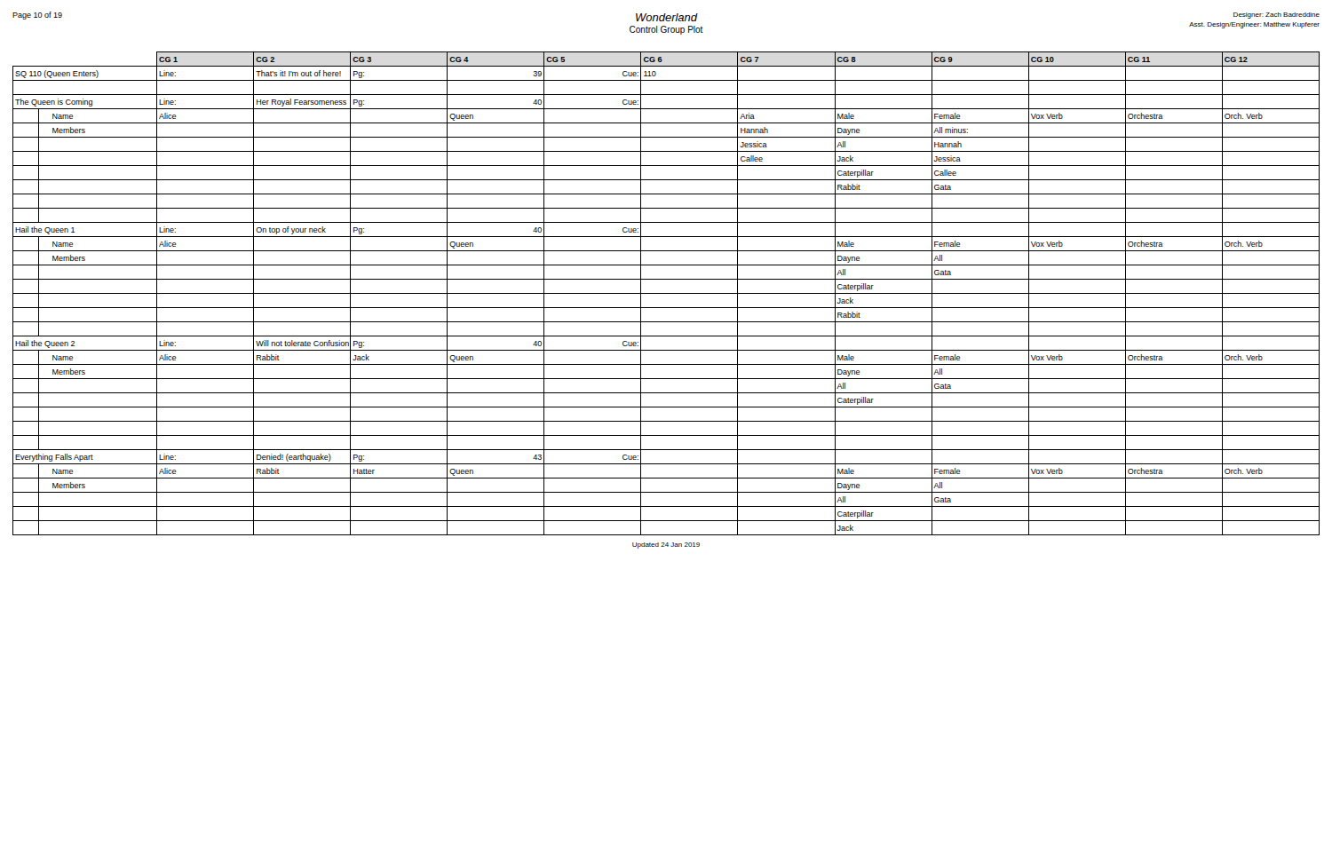Page 10 of 19
Wonderland
Control Group Plot
Designer: Zach Badreddine
Asst. Design/Engineer: Matthew Kupferer
| | | CG 1 | CG 2 | CG 3 | CG 4 | CG 5 | CG 6 | CG 7 | CG 8 | CG 9 | CG 10 | CG 11 | CG 12 |
| --- | --- | --- | --- | --- | --- | --- | --- | --- | --- | --- | --- | --- | --- |
| SQ 110 (Queen Enters) | Line: | That's it! I'm out of here! | Pg: | 39 | Cue: | 110 | | | | | | |
| The Queen is Coming | Line: | Her Royal Fearsomeness | Pg: | 40 | Cue: | | | | | | | |
| | Name | Alice | | | Queen | | | Aria | Male | Female | Vox Verb | Orchestra | Orch. Verb |
| | Members | | | | | | | Hannah | Dayne | All minus: | | | |
| | | | | | | | | Jessica | All | Hannah | | | |
| | | | | | | | | Callee | Jack | Jessica | | | |
| | | | | | | | | | Caterpillar | Callee | | | |
| | | | | | | | | | Rabbit | Gata | | | |
| Hail the Queen 1 | Line: | On top of your neck | Pg: | 40 | Cue: | | | | | | | |
| | Name | Alice | | | Queen | | | | Male | Female | Vox Verb | Orchestra | Orch. Verb |
| | Members | | | | | | | | Dayne | All | | | |
| | | | | | | | | | All | Gata | | | |
| | | | | | | | | | Caterpillar | | | | |
| | | | | | | | | | Jack | | | | |
| | | | | | | | | | Rabbit | | | | |
| Hail the Queen 2 | Line: | Will not tolerate Confusion | Pg: | 40 | Cue: | | | | | | | |
| | Name | Alice | Rabbit | Jack | Queen | | | | Male | Female | Vox Verb | Orchestra | Orch. Verb |
| | Members | | | | | | | | Dayne | All | | | |
| | | | | | | | | | All | Gata | | | |
| | | | | | | | | | Caterpillar | | | | |
| Everything Falls Apart | Line: | Denied! (earthquake) | Pg: | 43 | Cue: | | | | | | | |
| | Name | Alice | Rabbit | Hatter | Queen | | | | Male | Female | Vox Verb | Orchestra | Orch. Verb |
| | Members | | | | | | | | Dayne | All | | | |
| | | | | | | | | | All | Gata | | | |
| | | | | | | | | | Caterpillar | | | | |
| | | | | | | | | | Jack | | | | |
Updated 24 Jan 2019